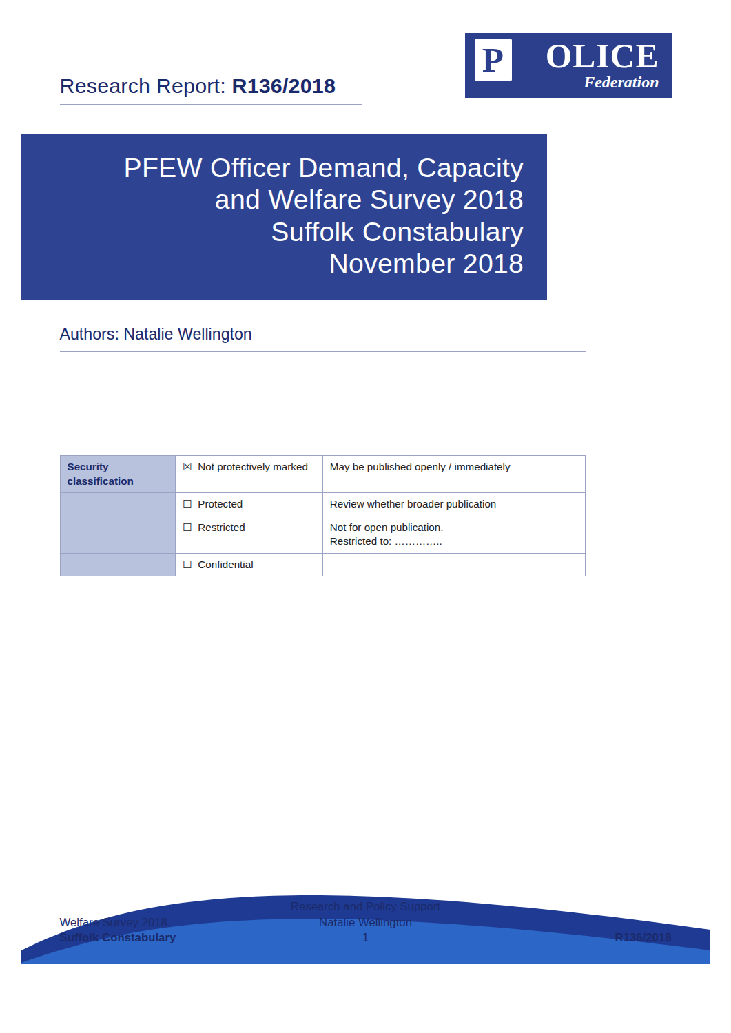Research Report: R136/2018
OLICE Federation
PFEW Officer Demand, Capacity
and Welfare Survey 2018
Suffolk Constabulary
November 2018
Authors: Natalie Wellington
| Security classification | ☒ Not protectively marked | May be published openly / immediately |
| | ☐ Protected | Review whether broader publication |
| | ☐ Restricted | Not for open publication. Restricted to: ………….. |
| | ☐ Confidential | |
Welfare Survey 2018
Suffolk Constabulary
Research and Policy Support
Natalie Wellington
1
R136/2018